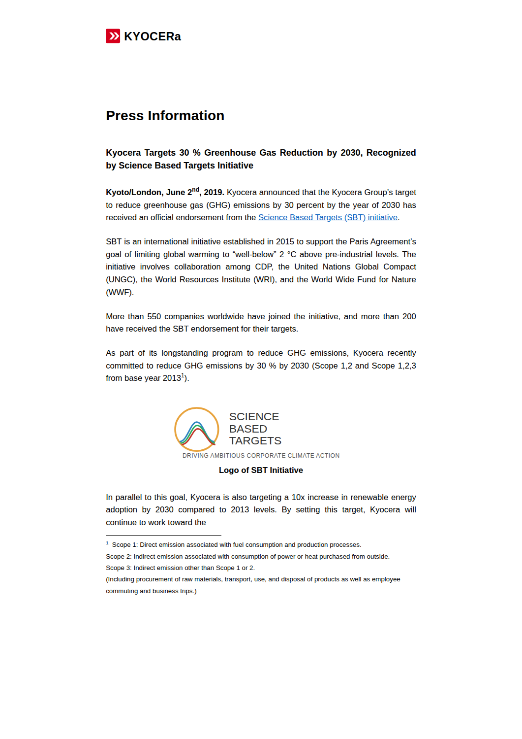Press Information
Kyocera Targets 30 % Greenhouse Gas Reduction by 2030, Recognized by Science Based Targets Initiative
Kyoto/London, June 2nd, 2019. Kyocera announced that the Kyocera Group’s target to reduce greenhouse gas (GHG) emissions by 30 percent by the year of 2030 has received an official endorsement from the Science Based Targets (SBT) initiative.
SBT is an international initiative established in 2015 to support the Paris Agreement’s goal of limiting global warming to “well-below” 2 °C above pre-industrial levels. The initiative involves collaboration among CDP, the United Nations Global Compact (UNGC), the World Resources Institute (WRI), and the World Wide Fund for Nature (WWF).
More than 550 companies worldwide have joined the initiative, and more than 200 have received the SBT endorsement for their targets.
As part of its longstanding program to reduce GHG emissions, Kyocera recently committed to reduce GHG emissions by 30 % by 2030 (Scope 1,2 and Scope 1,2,3 from base year 20131).
Logo of SBT Initiative
In parallel to this goal, Kyocera is also targeting a 10x increase in renewable energy adoption by 2030 compared to 2013 levels. By setting this target, Kyocera will continue to work toward the
1 Scope 1: Direct emission associated with fuel consumption and production processes.
Scope 2: Indirect emission associated with consumption of power or heat purchased from outside.
Scope 3: Indirect emission other than Scope 1 or 2.
(Including procurement of raw materials, transport, use, and disposal of products as well as employee commuting and business trips.)